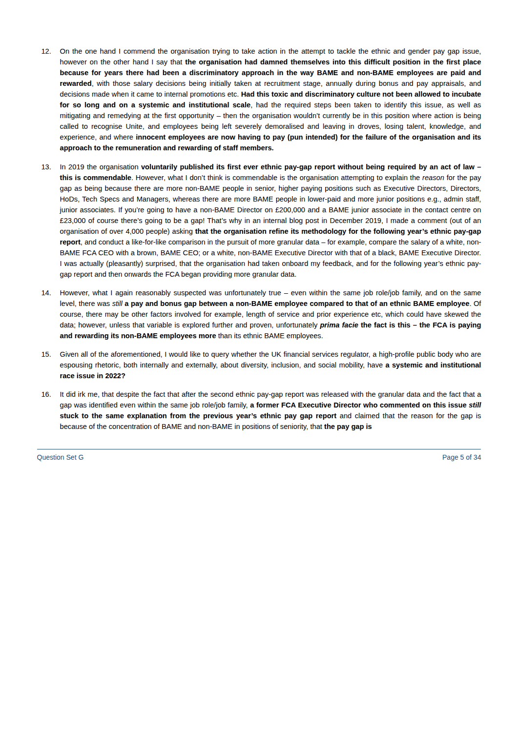On the one hand I commend the organisation trying to take action in the attempt to tackle the ethnic and gender pay gap issue, however on the other hand I say that the organisation had damned themselves into this difficult position in the first place because for years there had been a discriminatory approach in the way BAME and non-BAME employees are paid and rewarded, with those salary decisions being initially taken at recruitment stage, annually during bonus and pay appraisals, and decisions made when it came to internal promotions etc. Had this toxic and discriminatory culture not been allowed to incubate for so long and on a systemic and institutional scale, had the required steps been taken to identify this issue, as well as mitigating and remedying at the first opportunity – then the organisation wouldn’t currently be in this position where action is being called to recognise Unite, and employees being left severely demoralised and leaving in droves, losing talent, knowledge, and experience, and where innocent employees are now having to pay (pun intended) for the failure of the organisation and its approach to the remuneration and rewarding of staff members.
In 2019 the organisation voluntarily published its first ever ethnic pay-gap report without being required by an act of law – this is commendable. However, what I don’t think is commendable is the organisation attempting to explain the reason for the pay gap as being because there are more non-BAME people in senior, higher paying positions such as Executive Directors, Directors, HoDs, Tech Specs and Managers, whereas there are more BAME people in lower-paid and more junior positions e.g., admin staff, junior associates. If you’re going to have a non-BAME Director on £200,000 and a BAME junior associate in the contact centre on £23,000 of course there’s going to be a gap! That’s why in an internal blog post in December 2019, I made a comment (out of an organisation of over 4,000 people) asking that the organisation refine its methodology for the following year’s ethnic pay-gap report, and conduct a like-for-like comparison in the pursuit of more granular data – for example, compare the salary of a white, non-BAME FCA CEO with a brown, BAME CEO; or a white, non-BAME Executive Director with that of a black, BAME Executive Director. I was actually (pleasantly) surprised, that the organisation had taken onboard my feedback, and for the following year’s ethnic pay-gap report and then onwards the FCA began providing more granular data.
However, what I again reasonably suspected was unfortunately true – even within the same job role/job family, and on the same level, there was still a pay and bonus gap between a non-BAME employee compared to that of an ethnic BAME employee. Of course, there may be other factors involved for example, length of service and prior experience etc, which could have skewed the data; however, unless that variable is explored further and proven, unfortunately prima facie the fact is this – the FCA is paying and rewarding its non-BAME employees more than its ethnic BAME employees.
Given all of the aforementioned, I would like to query whether the UK financial services regulator, a high-profile public body who are espousing rhetoric, both internally and externally, about diversity, inclusion, and social mobility, have a systemic and institutional race issue in 2022?
It did irk me, that despite the fact that after the second ethnic pay-gap report was released with the granular data and the fact that a gap was identified even within the same job role/job family, a former FCA Executive Director who commented on this issue still stuck to the same explanation from the previous year’s ethnic pay gap report and claimed that the reason for the gap is because of the concentration of BAME and non-BAME in positions of seniority, that the pay gap is
Question Set G Page 5 of 34